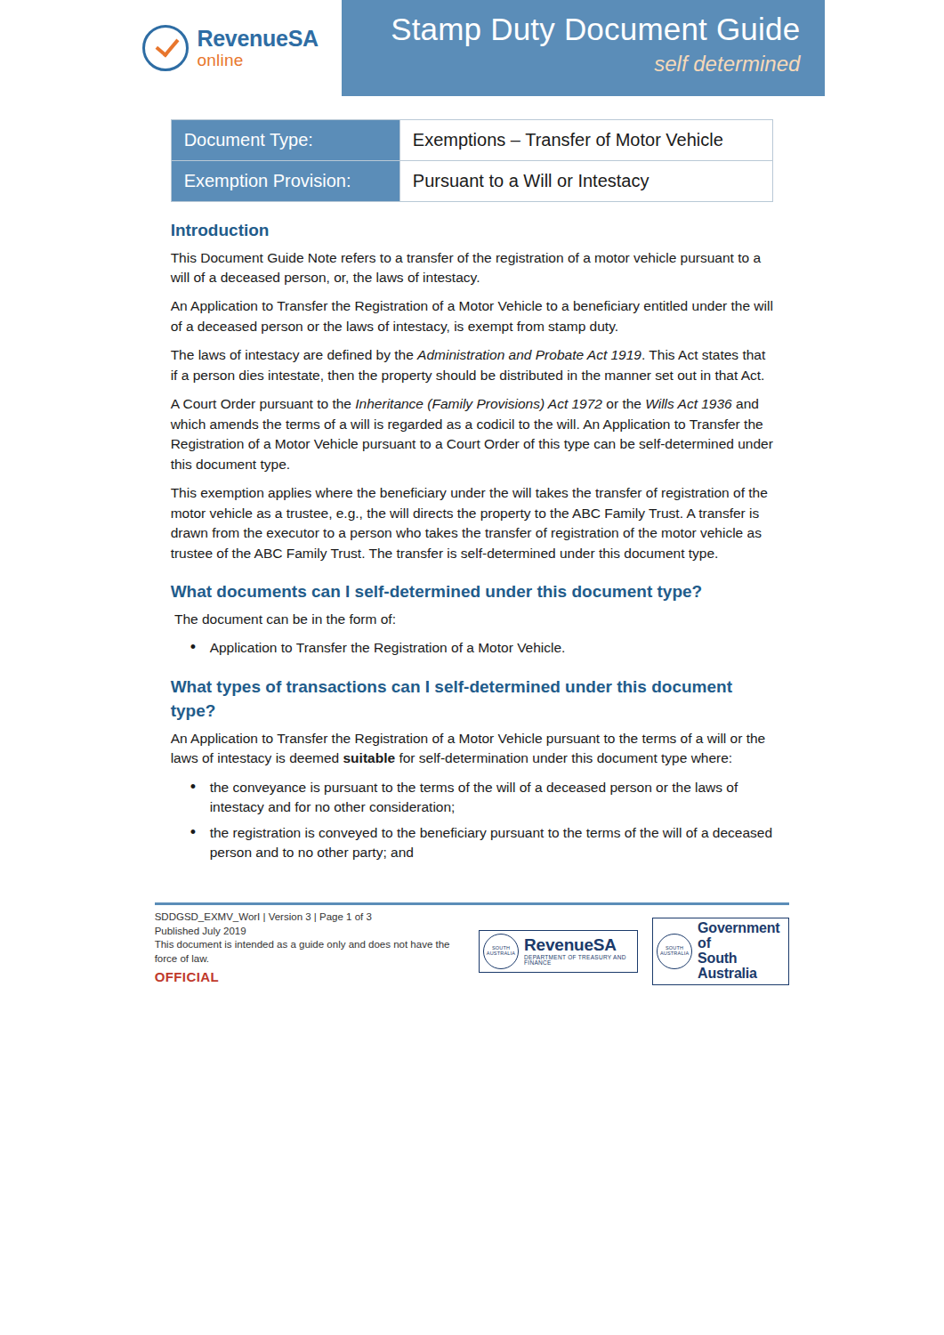RevenueSA online
Stamp Duty Document Guide
self determined
| Document Type: | Exemptions – Transfer of Motor Vehicle |
| Exemption Provision: | Pursuant to a Will or Intestacy |
Introduction
This Document Guide Note refers to a transfer of the registration of a motor vehicle pursuant to a will of a deceased person, or, the laws of intestacy.
An Application to Transfer the Registration of a Motor Vehicle to a beneficiary entitled under the will of a deceased person or the laws of intestacy, is exempt from stamp duty.
The laws of intestacy are defined by the Administration and Probate Act 1919. This Act states that if a person dies intestate, then the property should be distributed in the manner set out in that Act.
A Court Order pursuant to the Inheritance (Family Provisions) Act 1972 or the Wills Act 1936 and which amends the terms of a will is regarded as a codicil to the will. An Application to Transfer the Registration of a Motor Vehicle pursuant to a Court Order of this type can be self-determined under this document type.
This exemption applies where the beneficiary under the will takes the transfer of registration of the motor vehicle as a trustee, e.g., the will directs the property to the ABC Family Trust. A transfer is drawn from the executor to a person who takes the transfer of registration of the motor vehicle as trustee of the ABC Family Trust. The transfer is self-determined under this document type.
What documents can I self-determined under this document type?
The document can be in the form of:
Application to Transfer the Registration of a Motor Vehicle.
What types of transactions can I self-determined under this document type?
An Application to Transfer the Registration of a Motor Vehicle pursuant to the terms of a will or the laws of intestacy is deemed suitable for self-determination under this document type where:
the conveyance is pursuant to the terms of the will of a deceased person or the laws of intestacy and for no other consideration;
the registration is conveyed to the beneficiary pursuant to the terms of the will of a deceased person and to no other party; and
SDDGSD_EXMV_WorI | Version 3 | Page 1 of 3
Published July 2019
This document is intended as a guide only and does not have the force of law. OFFICIAL
SOUTH
AUSTRALIA
RevenueSA DEPARTMENT OF TREASURY AND FINANCE
SOUTH
AUSTRALIA
Government of South Australia